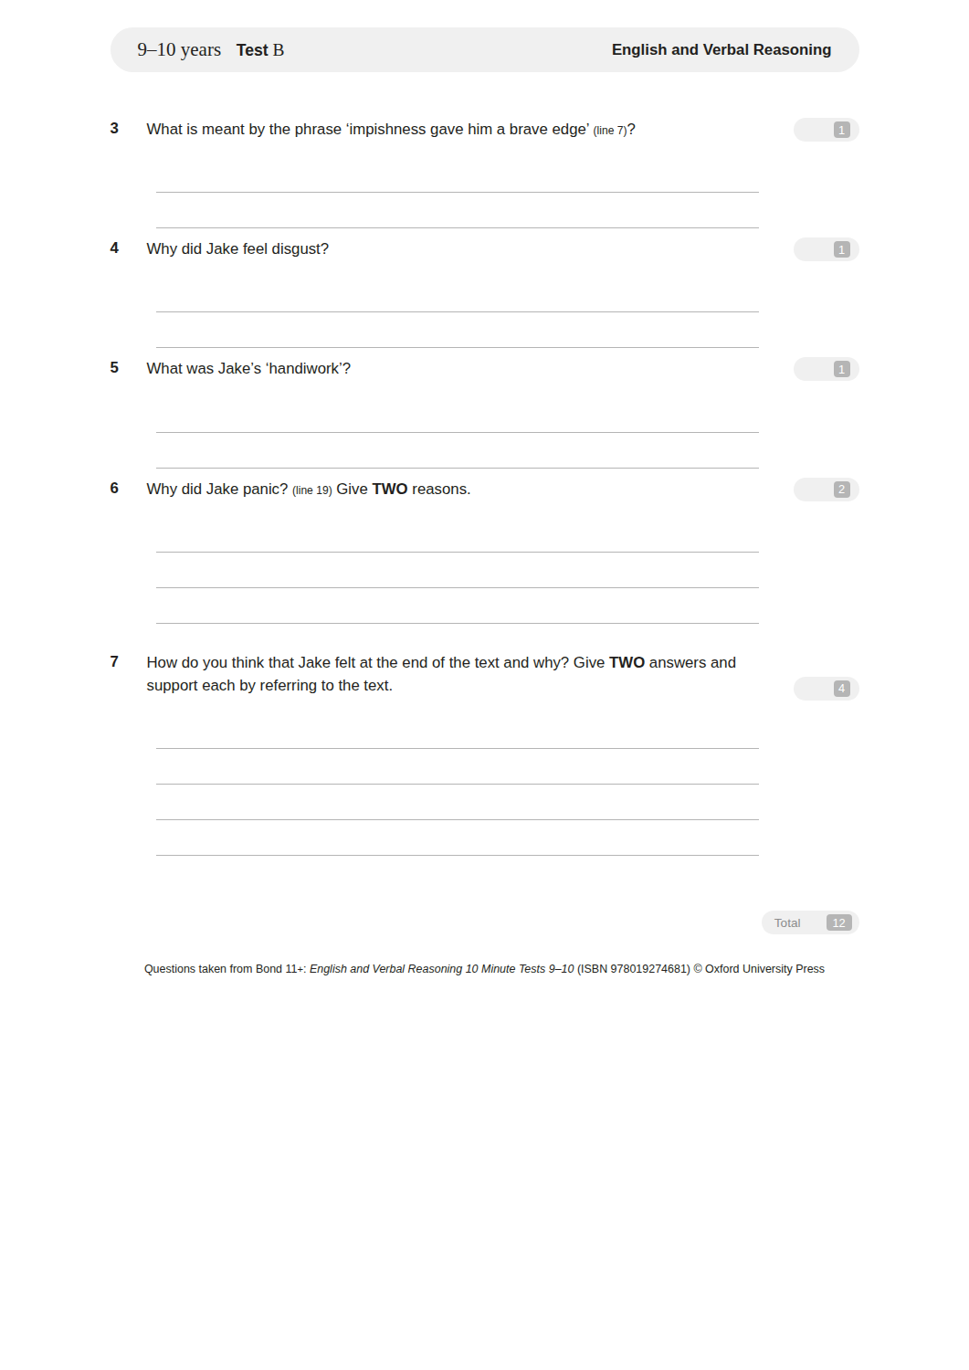9–10 years Test B
English and Verbal Reasoning
3
What is meant by the phrase ‘impishness gave him a brave edge’ (line 7)?
1
4
Why did Jake feel disgust?
1
5
What was Jake’s ‘handiwork’?
1
6
Why did Jake panic? (line 19) Give TWO reasons.
2
7
How do you think that Jake felt at the end of the text and why? Give TWO answers and support each by referring to the text.
4
Total 12
Questions taken from Bond 11+: English and Verbal Reasoning 10 Minute Tests 9–10 (ISBN 978019274681) © Oxford University Press